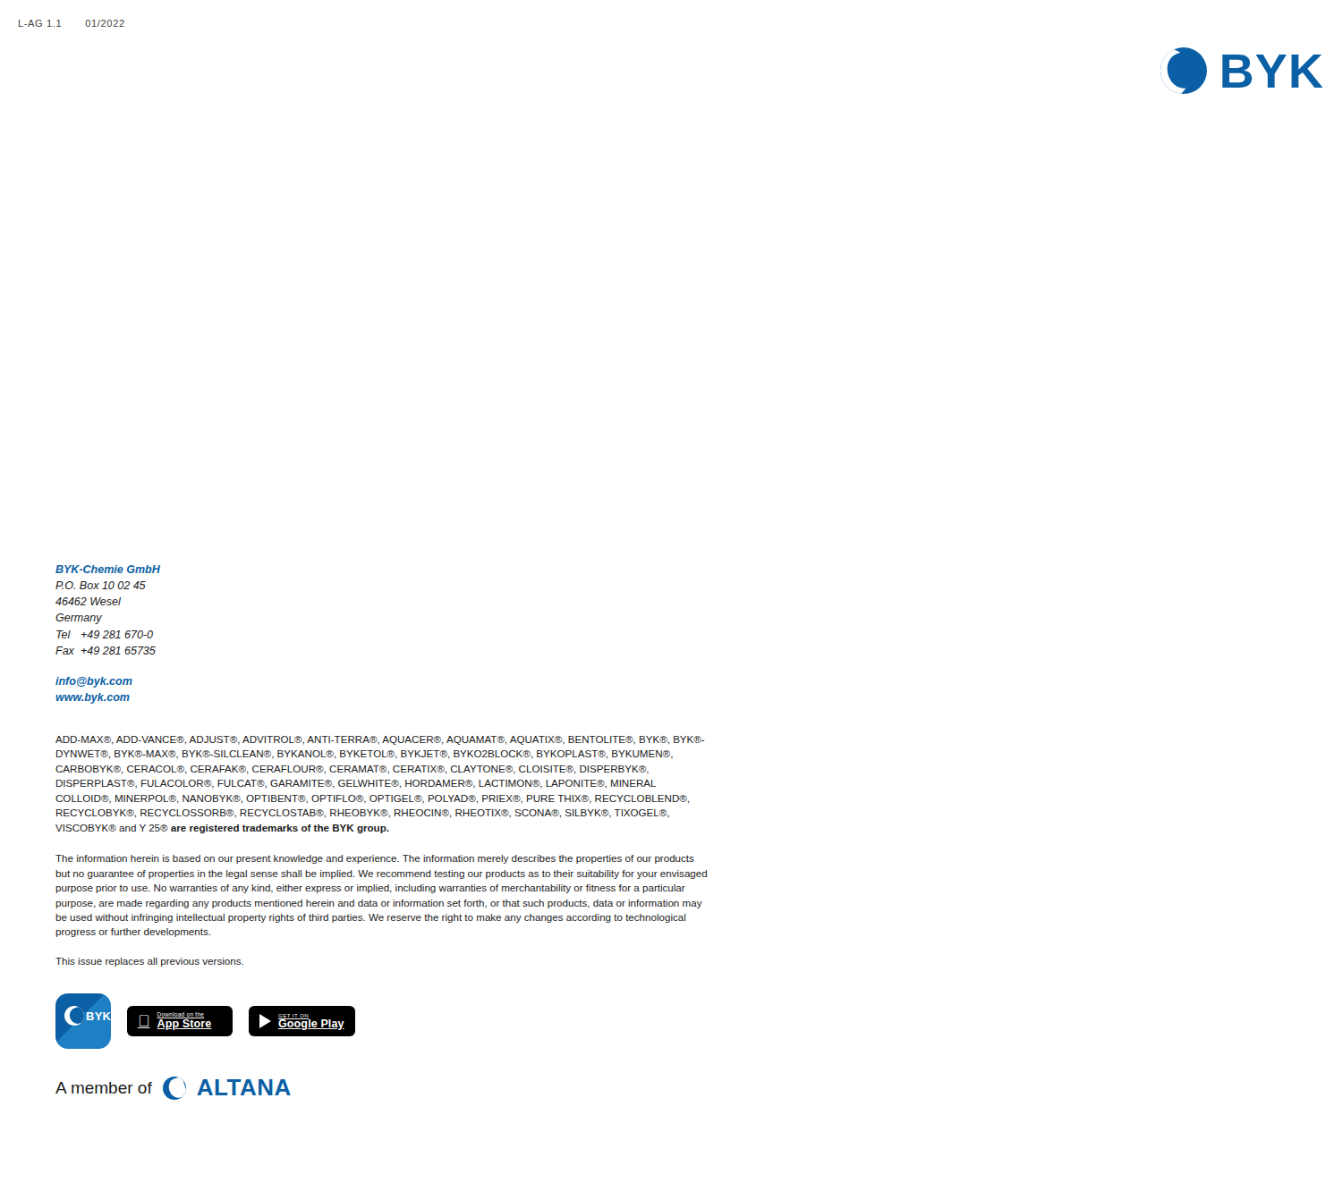L-AG 1.101/2022
BYK
BYK-Chemie GmbH
P.O. Box 10 02 45
46462 Wesel
Germany
Tel+49 281 670-0
Fax+49 281 65735
info@byk.com
www.byk.com
ADD-MAX®, ADD-VANCE®, ADJUST®, ADVITROL®, ANTI-TERRA®, AQUACER®, AQUAMAT®, AQUATIX®, BENTOLITE®, BYK®, BYK®-DYNWET®, BYK®-MAX®, BYK®-SILCLEAN®, BYKANOL®, BYKETOL®, BYKJET®, BYKO2BLOCK®, BYKOPLAST®, BYKUMEN®, CARBOBYK®, CERACOL®, CERAFAK®, CERAFLOUR®, CERAMAT®, CERATIX®, CLAYTONE®, CLOISITE®, DISPERBYK®, DISPERPLAST®, FULACOLOR®, FULCAT®, GARAMITE®, GELWHITE®, HORDAMER®, LACTIMON®, LAPONITE®, MINERAL COLLOID®, MINERPOL®, NANOBYK®, OPTIBENT®, OPTIFLO®, OPTIGEL®, POLYAD®, PRIEX®, PURE THIX®, RECYCLOBLEND®, RECYCLOBYK®, RECYCLOSSORB®, RECYCLOSTAB®, RHEOBYK®, RHEOCIN®, RHEOTIX®, SCONA®, SILBYK®, TIXOGEL®, VISCOBYK® and Y 25® are registered trademarks of the BYK group.
The information herein is based on our present knowledge and experience. The information merely describes the properties of our products but no guarantee of properties in the legal sense shall be implied. We recommend testing our products as to their suitability for your envisaged purpose prior to use. No warranties of any kind, either express or implied, including warranties of merchantability or fitness for a particular purpose, are made regarding any products mentioned herein and data or information set forth, or that such products, data or information may be used without infringing intellectual property rights of third parties. We reserve the right to make any changes according to technological progress or further developments.
This issue replaces all previous versions.
BYK
 Download on the App Store Get it on Google Play
A member of ALTANA